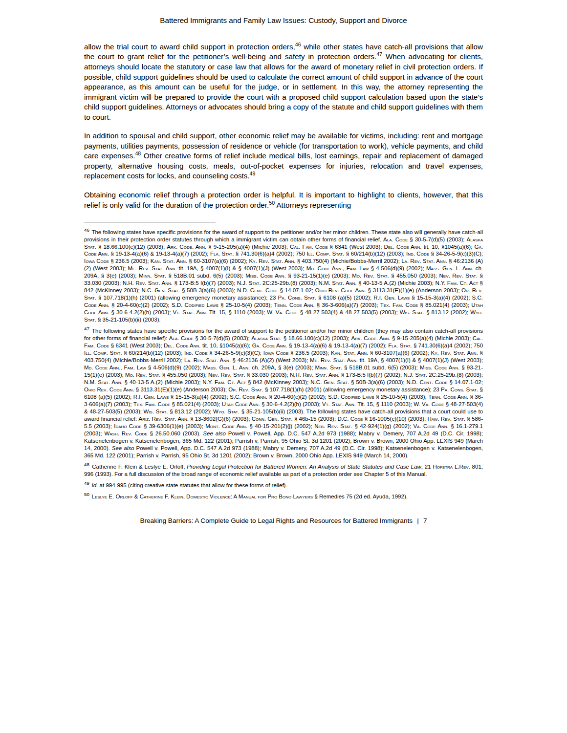Battered Immigrants and Family Law Issues: Custody, Support and Divorce
allow the trial court to award child support in protection orders,46 while other states have catch-all provisions that allow the court to grant relief for the petitioner’s well-being and safety in protection orders.47 When advocating for clients, attorneys should locate the statutory or case law that allows for the award of monetary relief in civil protection orders. If possible, child support guidelines should be used to calculate the correct amount of child support in advance of the court appearance, as this amount can be useful for the judge, or in settlement. In this way, the attorney representing the immigrant victim will be prepared to provide the court with a proposed child support calculation based upon the state’s child support guidelines. Attorneys or advocates should bring a copy of the statute and child support guidelines with them to court.
In addition to spousal and child support, other economic relief may be available for victims, including: rent and mortgage payments, utilities payments, possession of residence or vehicle (for transportation to work), vehicle payments, and child care expenses.48 Other creative forms of relief include medical bills, lost earnings, repair and replacement of damaged property, alternative housing costs, meals, out-of-pocket expenses for injuries, relocation and travel expenses, replacement costs for locks, and counseling costs.49
Obtaining economic relief through a protection order is helpful. It is important to highlight to clients, however, that this relief is only valid for the duration of the protection order.50 Attorneys representing
46 The following states have specific provisions for the award of support to the petitioner and/or her minor children. These state also will generally have catch-all provisions in their protection order statutes through which a immigrant victim can obtain other forms of financial relief. Ala. Code § 30-5-7(d)(5) (2003); Alaska Stat. § 18.66.100(c)(12) (2003); Ark. Code. Ann. § 9-15-205(a)(4) (Michie 2003); Cal. Fam. Code § 6341 (West 2003); Del. Code Ann. tit. 10, §1045(a)(6); Ga. Code Ann. § 19-13-4(a)(6) & 19-13-4(a)(7) (2002); Fla. Stat. § 741.30(6)(a)4 (2002); 750 Ill. Comp. Stat. § 60/214(b)(12) (2003); Ind. Code § 34-26-5-9(c)(3)(C); Iowa Code § 236.5 (2003); Kan. Stat. Ann. § 60-3107(a)(6) (2002); Ky. Rev. Stat. Ann. § 403.750(4) (Michie/Bobbs-Merril 2002); La. Rev. Stat. Ann. § 46:2136 (A)(2) (West 2003); Me. Rev. Stat. Ann. tit. 19A, § 4007(1)(I) & § 4007(1)(J) (West 2003); Md. Code Ann., Fam. Law § 4-506(d)(9) (2002); Mass. Gen. L. Ann. ch. 209A, § 3(e) (2003); Minn. Stat. § 518B.01 subd. 6(5) (2003); Miss. Code Ann. § 93-21-15(1)(e) (2003); Mo. Rev. Stat. § 455.050 (2003); Nev. Rev. Stat. § 33.030 (2003); N.H. Rev. Stat. Ann. § 173-B:5 I(b)(7) (2003); N.J. Stat. 2C:25-29b.(8) (2003); N.M. Stat. Ann. § 40-13-5 A.(2) (Michie 2003); N.Y. Fam. Ct. Act § 842 (McKinney 2003); N.C. Gen. Stat. § 50B-3(a)(6) (2003); N.D. Cent. Code § 14.07.1-02; Ohio Rev. Code Ann. § 3113.31(E)(1)(e) (Anderson 2003); Or. Rev. Stat. § 107.718(1)(h) (2001) (allowing emergency monetary assistance); 23 Pa. Cons. Stat. § 6108 (a)(5) (2002); R.I. Gen. Laws § 15-15-3(a)(4) (2002); S.C. Code Ann. § 20-4-60(c)(2) (2002); S.D. Codified Laws § 25-10-5(4) (2003); Tenn. Code Ann. § 36-3-606(a)(7) (2003); Tex. Fam. Code § 85.021(4) (2003); Utah Code Ann. § 30-6-4.2(2)(h) (2003); Vt. Stat. Ann. Tit. 15, § 1110 (2003); W. Va. Code § 48-27-503(4) & 48-27-503(5) (2003); Wis. Stat. § 813.12 (2002); Wyo. Stat. § 35-21-105(b)(ii) (2003).
47 The following states have specific provisions for the award of support to the petitioner and/or her minor children (they may also contain catch-all provisions for other forms of financial relief): Ala. Code § 30-5-7(d)(5) (2003); Alaska Stat. § 18.66.100(c)(12) (2003); Ark. Code. Ann. § 9-15-205(a)(4) (Michie 2003); Cal. Fam. Code § 6341 (West 2003); Del. Code Ann. tit. 10, §1045(a)(6); Ga. Code Ann. § 19-13-4(a)(6) & 19-13-4(a)(7) (2002); Fla. Stat. § 741.30(6)(a)4 (2002); 750 Ill. Comp. Stat. § 60/214(b)(12) (2003); Ind. Code § 34-26-5-9(c)(3)(C); Iowa Code § 236.5 (2003); Kan. Stat. Ann. § 60-3107(a)(6) (2002); Ky. Rev. Stat. Ann. § 403.750(4) (Michie/Bobbs-Merril 2002); La. Rev. Stat. Ann. § 46:2136 (A)(2) (West 2003); Me. Rev. Stat. Ann. tit. 19A, § 4007(1)(I) & § 4007(1)(J) (West 2003); Md. Code Ann., Fam. Law § 4-506(d)(9) (2002); Mass. Gen. L. Ann. ch. 209A, § 3(e) (2003); Minn. Stat. § 518B.01 subd. 6(5) (2003); Miss. Code Ann. § 93-21-15(1)(e) (2003); Mo. Rev. Stat. § 455.050 (2003); Nev. Rev. Stat. § 33.030 (2003); N.H. Rev. Stat. Ann. § 173-B:5 I(b)(7) (2002); N.J. Stat. 2C:25-29b.(8) (2003); N.M. Stat. Ann. § 40-13-5 A.(2) (Michie 2003); N.Y. Fam. Ct. Act § 842 (McKinney 2003); N.C. Gen. Stat. § 50B-3(a)(6) (2003); N.D. Cent. Code § 14.07.1-02; Ohio Rev. Code Ann. § 3113.31(E)(1)(e) (Anderson 2003); Or. Rev. Stat. § 107.718(1)(h) (2001) (allowing emergency monetary assistance); 23 Pa. Cons. Stat. § 6108 (a)(5) (2002); R.I. Gen. Laws § 15-15-3(a)(4) (2002); S.C. Code Ann. § 20-4-60(c)(2) (2002); S.D. Codified Laws § 25-10-5(4) (2003); Tenn. Code Ann. § 36-3-606(a)(7) (2003); Tex. Fam. Code § 85.021(4) (2003); Utah Code Ann. § 30-6-4.2(2)(h) (2003); Vt. Stat. Ann. Tit. 15, § 1110 (2003); W. Va. Code § 48-27-503(4) & 48-27-503(5) (2003); Wis. Stat. § 813.12 (2002); Wyo. Stat. § 35-21-105(b)(ii) (2003). The following states have catch-all provisions that a court could use to award financial relief: Ariz. Rev. Stat. Ann. § 13-3602(G)(6) (2003); Conn. Gen. Stat. § 46b-15 (2003); D.C. Code § 16-1005(c)(10) (2003); Haw. Rev. Stat. § 586-5.5 (2003); Idaho Code § 39-6306(1)(e) (2003); Mont. Code Ann. § 40-15-201(2)(j) (2002); Neb. Rev. Stat. § 42-924(1)(g) (2002); Va. Code Ann. § 16.1-279.1 (2003); Wash. Rev. Code § 26.50.060 (2003). See also Powell v. Powell, App. D.C. 547 A.2d 973 (1988); Mabry v. Demery, 707 A.2d 49 (D.C. Cir. 1998); Katsenelenbogen v. Katsenelenbogen, 365 Md. 122 (2001); Parrish v. Parrish, 95 Ohio St. 3d 1201 (2002); Brown v. Brown, 2000 Ohio App. LEXIS 949 (March 14, 2000). See also Powell v. Powell, App. D.C. 547 A.2d 973 (1988); Mabry v. Demery, 707 A.2d 49 (D.C. Cir. 1998); Katsenelenbogen v. Katsenelenbogen, 365 Md. 122 (2001); Parrish v. Parrish, 95 Ohio St. 3d 1201 (2002); Brown v. Brown, 2000 Ohio App. LEXIS 949 (March 14, 2000).
48 Catherine F. Klein & Leslye E. Orloff, Providing Legal Protection for Battered Women: An Analysis of State Statutes and Case Law, 21 Hofstra L.Rev. 801, 996 (1993). For a full discussion of the broad range of economic relief available as part of a protection order see Chapter 5 of this Manual.
49 Id. at 994-995 (citing creative state statutes that allow for these forms of relief).
50 Leslye E. Orloff & Catherine F. Klein, Domestic Violence: A Manual for Pro Bono Lawyers § Remedies 75 (2d ed. Ayuda, 1992).
Breaking Barriers: A Complete Guide to Legal Rights and Resources for Battered Immigrants | 7